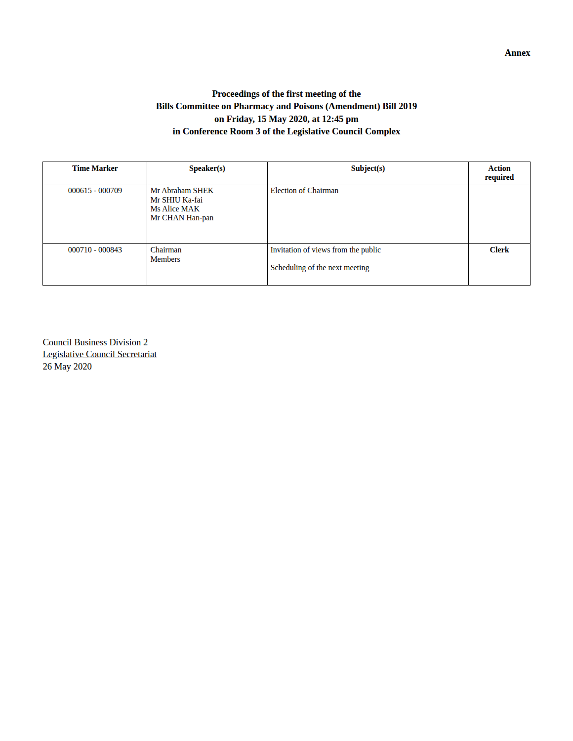Annex
Proceedings of the first meeting of the
Bills Committee on Pharmacy and Poisons (Amendment) Bill 2019
on Friday, 15 May 2020, at 12:45 pm
in Conference Room 3 of the Legislative Council Complex
| Time Marker | Speaker(s) | Subject(s) | Action required |
| --- | --- | --- | --- |
| 000615 - 000709 | Mr Abraham SHEK Mr SHIU Ka-fai Ms Alice MAK Mr CHAN Han-pan | Election of Chairman | |
| 000710 - 000843 | Chairman Members | Invitation of views from the public Scheduling of the next meeting | Clerk |
Council Business Division 2
Legislative Council Secretariat
26 May 2020